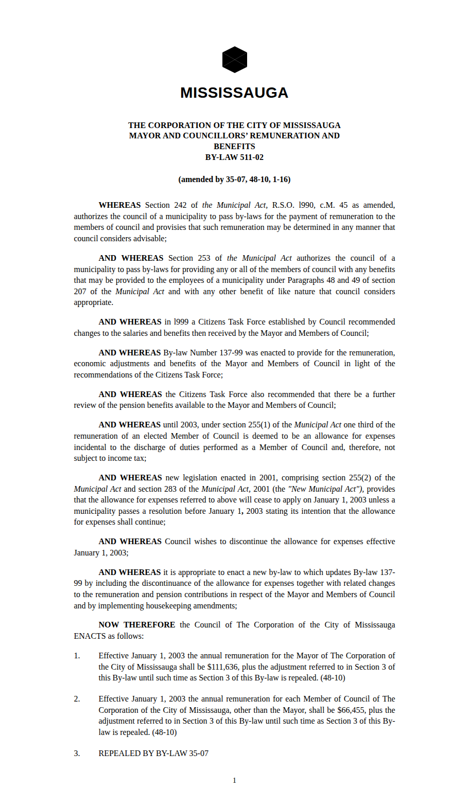MISSISSAUGA
THE CORPORATION OF THE CITY OF MISSISSAUGA
MAYOR AND COUNCILLORS’ REMUNERATION AND
BENEFITS
BY-LAW 511-02
(amended by 35-07, 48-10, 1-16)
WHEREAS Section 242 of the Municipal Act, R.S.O. l990, c.M. 45 as amended, authorizes the council of a municipality to pass by-laws for the payment of remuneration to the members of council and provisies that such remuneration may be determined in any manner that council considers advisable;
AND WHEREAS Section 253 of the Municipal Act authorizes the council of a municipality to pass by-laws for providing any or all of the members of council with any benefits that may be provided to the employees of a municipality under Paragraphs 48 and 49 of section 207 of the Municipal Act and with any other benefit of like nature that council considers appropriate.
AND WHEREAS in l999 a Citizens Task Force established by Council recommended changes to the salaries and benefits then received by the Mayor and Members of Council;
AND WHEREAS By-law Number 137-99 was enacted to provide for the remuneration, economic adjustments and benefits of the Mayor and Members of Council in light of the recommendations of the Citizens Task Force;
AND WHEREAS the Citizens Task Force also recommended that there be a further review of the pension benefits available to the Mayor and Members of Council;
AND WHEREAS until 2003, under section 255(1) of the Municipal Act one third of the remuneration of an elected Member of Council is deemed to be an allowance for expenses incidental to the discharge of duties performed as a Member of Council and, therefore, not subject to income tax;
AND WHEREAS new legislation enacted in 2001, comprising section 255(2) of the Municipal Act and section 283 of the Municipal Act, 2001 (the "New Municipal Act"), provides that the allowance for expenses referred to above will cease to apply on January 1, 2003 unless a municipality passes a resolution before January 1, 2003 stating its intention that the allowance for expenses shall continue;
AND WHEREAS Council wishes to discontinue the allowance for expenses effective January 1, 2003;
AND WHEREAS it is appropriate to enact a new by-law to which updates By-law 137-99 by including the discontinuance of the allowance for expenses together with related changes to the remuneration and pension contributions in respect of the Mayor and Members of Council and by implementing housekeeping amendments;
NOW THEREFORE the Council of The Corporation of the City of Mississauga ENACTS as follows:
1. Effective January 1, 2003 the annual remuneration for the Mayor of The Corporation of the City of Mississauga shall be $111,636, plus the adjustment referred to in Section 3 of this By-law until such time as Section 3 of this By-law is repealed. (48-10)
2. Effective January 1, 2003 the annual remuneration for each Member of Council of The Corporation of the City of Mississauga, other than the Mayor, shall be $66,455, plus the adjustment referred to in Section 3 of this By-law until such time as Section 3 of this By-law is repealed. (48-10)
3. REPEALED BY BY-LAW 35-07
1